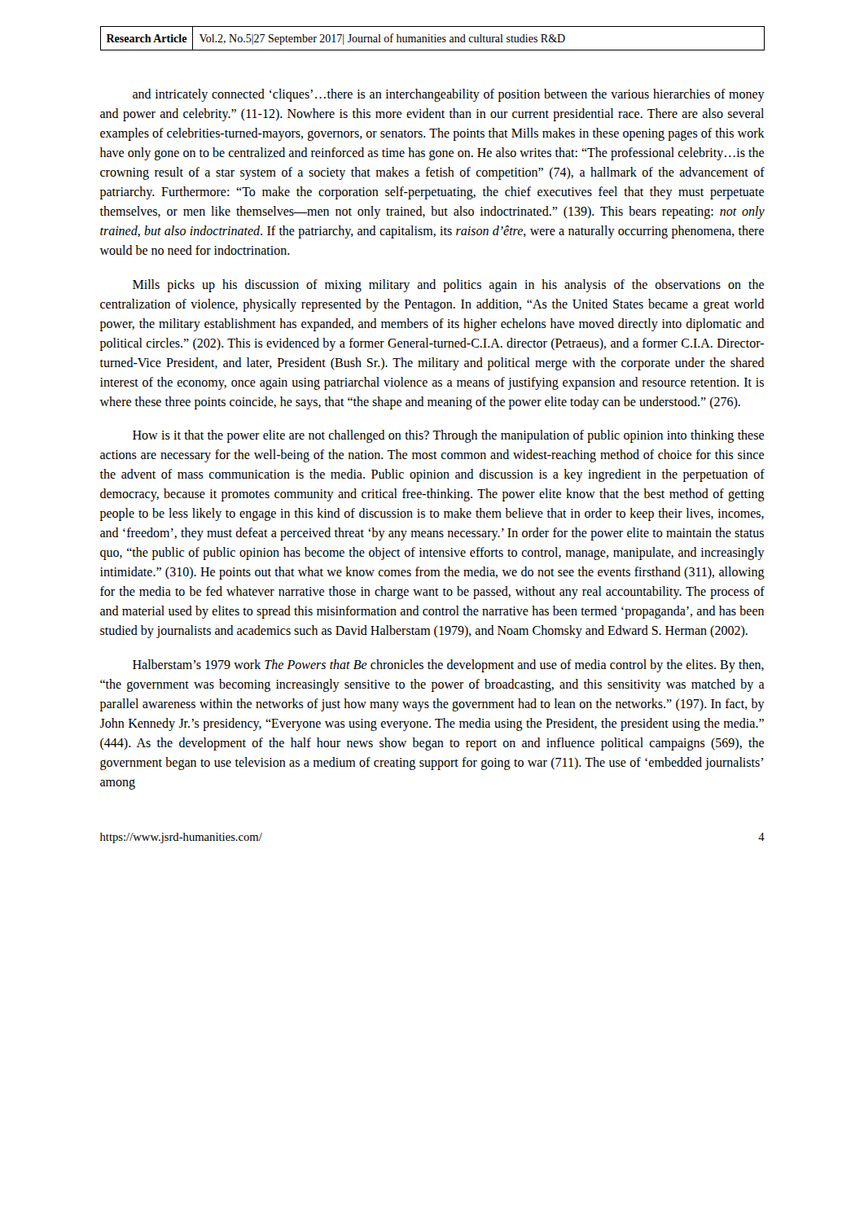Research Article
Vol.2, No.5|27 September 2017| Journal of humanities and cultural studies R&D
and intricately connected ‘cliques’…there is an interchangeability of position between the various hierarchies of money and power and celebrity.” (11-12). Nowhere is this more evident than in our current presidential race. There are also several examples of celebrities-turned-mayors, governors, or senators. The points that Mills makes in these opening pages of this work have only gone on to be centralized and reinforced as time has gone on. He also writes that: “The professional celebrity…is the crowning result of a star system of a society that makes a fetish of competition” (74), a hallmark of the advancement of patriarchy. Furthermore: “To make the corporation self-perpetuating, the chief executives feel that they must perpetuate themselves, or men like themselves—men not only trained, but also indoctrinated.” (139). This bears repeating: not only trained, but also indoctrinated. If the patriarchy, and capitalism, its raison d’être, were a naturally occurring phenomena, there would be no need for indoctrination.
Mills picks up his discussion of mixing military and politics again in his analysis of the observations on the centralization of violence, physically represented by the Pentagon. In addition, “As the United States became a great world power, the military establishment has expanded, and members of its higher echelons have moved directly into diplomatic and political circles.” (202). This is evidenced by a former General-turned-C.I.A. director (Petraeus), and a former C.I.A. Director-turned-Vice President, and later, President (Bush Sr.). The military and political merge with the corporate under the shared interest of the economy, once again using patriarchal violence as a means of justifying expansion and resource retention. It is where these three points coincide, he says, that “the shape and meaning of the power elite today can be understood.” (276).
How is it that the power elite are not challenged on this? Through the manipulation of public opinion into thinking these actions are necessary for the well-being of the nation. The most common and widest-reaching method of choice for this since the advent of mass communication is the media. Public opinion and discussion is a key ingredient in the perpetuation of democracy, because it promotes community and critical free-thinking. The power elite know that the best method of getting people to be less likely to engage in this kind of discussion is to make them believe that in order to keep their lives, incomes, and ‘freedom’, they must defeat a perceived threat ‘by any means necessary.’ In order for the power elite to maintain the status quo, “the public of public opinion has become the object of intensive efforts to control, manage, manipulate, and increasingly intimidate.” (310). He points out that what we know comes from the media, we do not see the events firsthand (311), allowing for the media to be fed whatever narrative those in charge want to be passed, without any real accountability. The process of and material used by elites to spread this misinformation and control the narrative has been termed ‘propaganda’, and has been studied by journalists and academics such as David Halberstam (1979), and Noam Chomsky and Edward S. Herman (2002).
Halberstam’s 1979 work The Powers that Be chronicles the development and use of media control by the elites. By then, “the government was becoming increasingly sensitive to the power of broadcasting, and this sensitivity was matched by a parallel awareness within the networks of just how many ways the government had to lean on the networks.” (197). In fact, by John Kennedy Jr.’s presidency, “Everyone was using everyone. The media using the President, the president using the media.” (444). As the development of the half hour news show began to report on and influence political campaigns (569), the government began to use television as a medium of creating support for going to war (711). The use of ‘embedded journalists’ among
https://www.jsrd-humanities.com/ 4